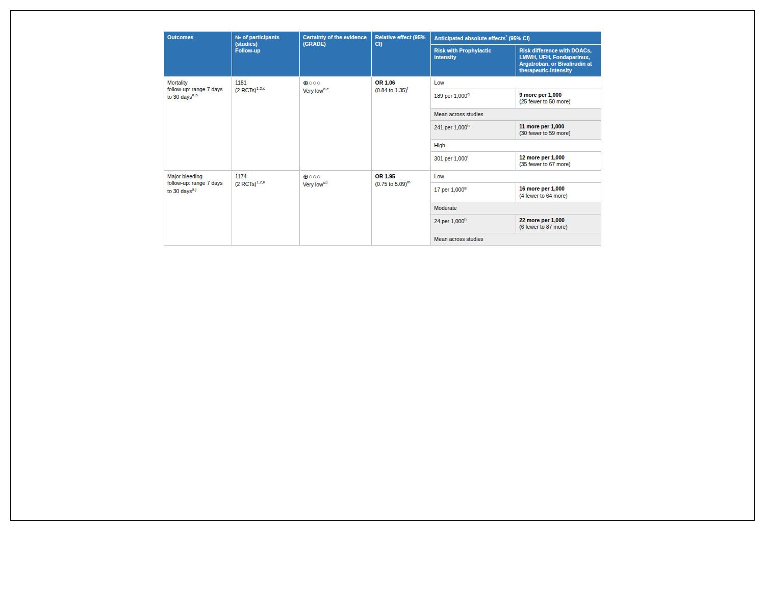| Outcomes | № of participants (studies) Follow-up | Certainty of the evidence (GRADE) | Relative effect (95% CI) | Anticipated absolute effects * (95% CI) |
| --- | --- | --- | --- | --- |
| Risk with Prophylactic intensity | Risk difference with DOACs, LMWH, UFH, Fondaparinux, Argatroban, or Bivalirudin at therapeutic-intensity |
| Mortality follow-up: range 7 days to 30 days a,b | 1181 (2 RCTs) 1,2,c | ⊕○○○ Very low d,e | OR 1.06 (0.84 to 1.35) f | Low |
| 189 per 1,000 g | 9 more per 1,000 (25 fewer to 50 more) |
| Mean across studies |
| 241 per 1,000 h | 11 more per 1,000 (30 fewer to 59 more) |
| High |
| 301 per 1,000 i | 12 more per 1,000 (35 fewer to 67 more) |
| Major bleeding follow-up: range 7 days to 30 days a,j | 1174 (2 RCTs) 1,2,k | ⊕○○○ Very low d,l | OR 1.95 (0.75 to 5.09) m | Low |
| 17 per 1,000 g | 16 more per 1,000 (4 fewer to 64 more) |
| Moderate |
| 24 per 1,000 h | 22 more per 1,000 (6 fewer to 87 more) |
| Mean across studies |